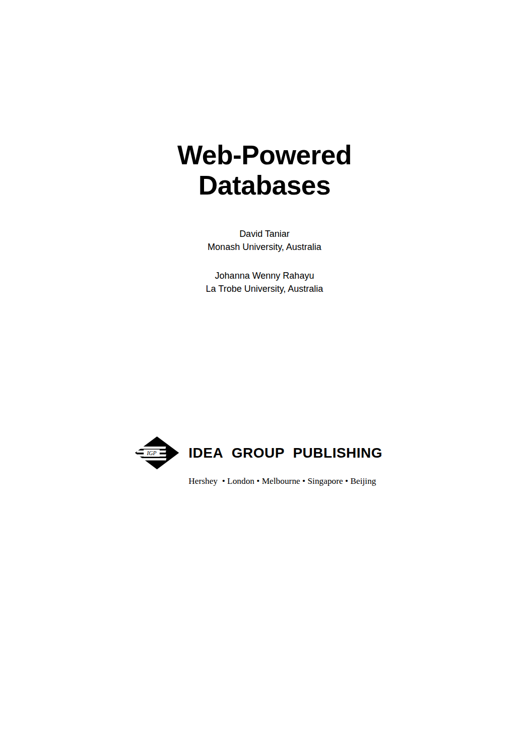Web-Powered
Databases
David Taniar
Monash University, Australia
Johanna Wenny Rahayu
La Trobe University, Australia
IGP IDEA GROUP PUBLISHING
Hershey • London • Melbourne • Singapore • Beijing